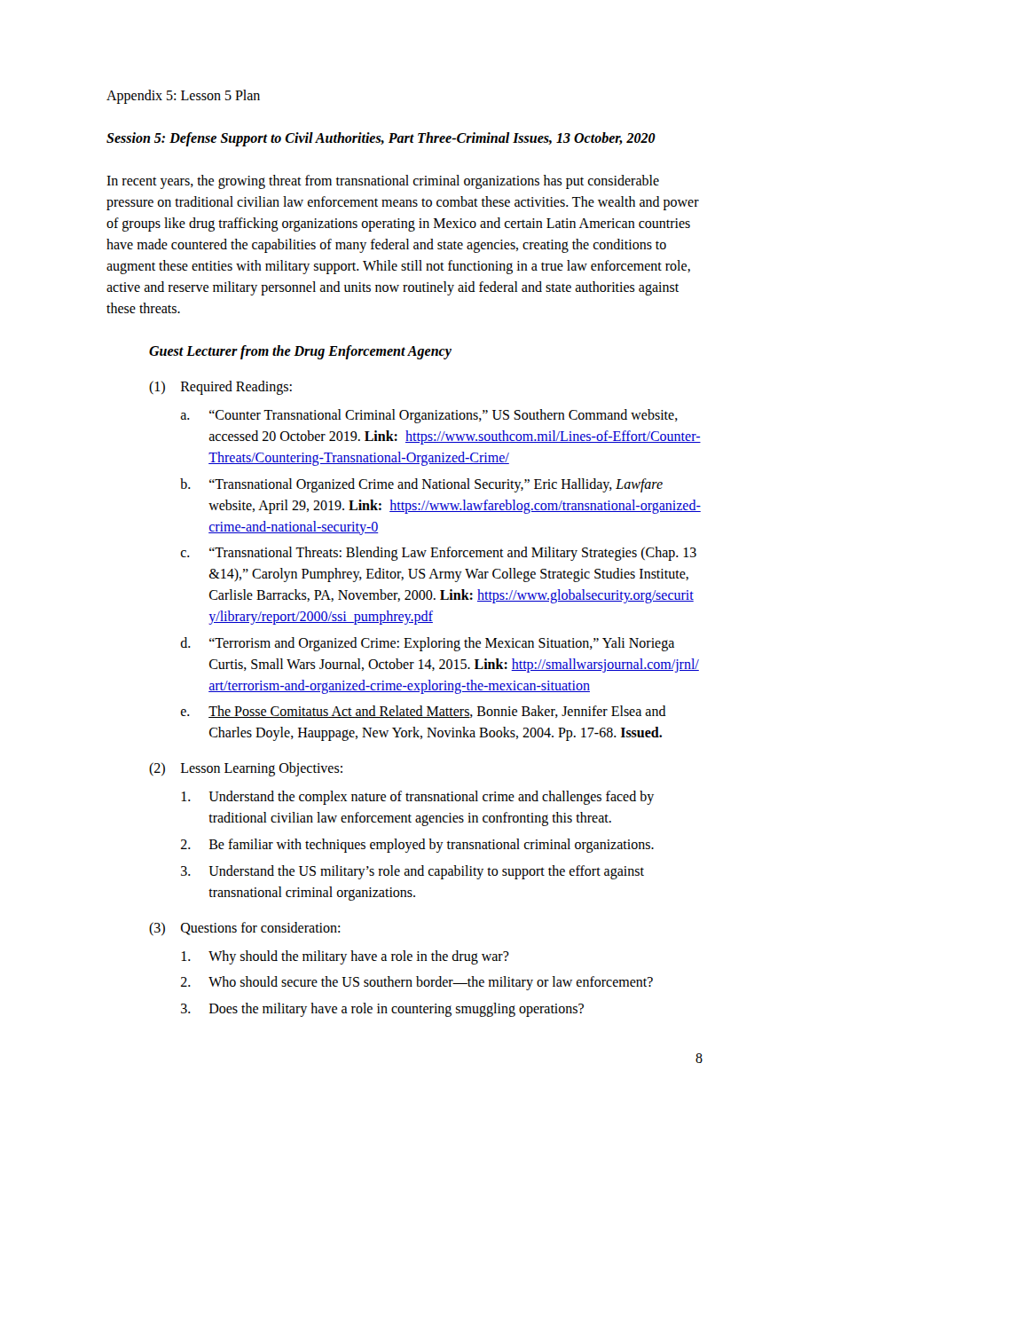Appendix 5: Lesson 5 Plan
Session 5: Defense Support to Civil Authorities, Part Three-Criminal Issues, 13 October, 2020
In recent years, the growing threat from transnational criminal organizations has put considerable pressure on traditional civilian law enforcement means to combat these activities. The wealth and power of groups like drug trafficking organizations operating in Mexico and certain Latin American countries have made countered the capabilities of many federal and state agencies, creating the conditions to augment these entities with military support. While still not functioning in a true law enforcement role, active and reserve military personnel and units now routinely aid federal and state authorities against these threats.
Guest Lecturer from the Drug Enforcement Agency
Required Readings:
“Counter Transnational Criminal Organizations,” US Southern Command website, accessed 20 October 2019. Link: https://www.southcom.mil/Lines-of-Effort/Counter-Threats/Countering-Transnational-Organized-Crime/
“Transnational Organized Crime and National Security,” Eric Halliday, Lawfare website, April 29, 2019. Link: https://www.lawfareblog.com/transnational-organized-crime-and-national-security-0
“Transnational Threats: Blending Law Enforcement and Military Strategies (Chap. 13 &14),” Carolyn Pumphrey, Editor, US Army War College Strategic Studies Institute, Carlisle Barracks, PA, November, 2000. Link: https://www.globalsecurity.org/security/library/report/2000/ssi_pumphrey.pdf
“Terrorism and Organized Crime: Exploring the Mexican Situation,” Yali Noriega Curtis, Small Wars Journal, October 14, 2015. Link: http://smallwarsjournal.com/jrnl/art/terrorism-and-organized-crime-exploring-the-mexican-situation
The Posse Comitatus Act and Related Matters, Bonnie Baker, Jennifer Elsea and Charles Doyle, Hauppage, New York, Novinka Books, 2004. Pp. 17-68. Issued.
Lesson Learning Objectives:
Understand the complex nature of transnational crime and challenges faced by traditional civilian law enforcement agencies in confronting this threat.
Be familiar with techniques employed by transnational criminal organizations.
Understand the US military’s role and capability to support the effort against transnational criminal organizations.
Questions for consideration:
Why should the military have a role in the drug war?
Who should secure the US southern border—the military or law enforcement?
Does the military have a role in countering smuggling operations?
8